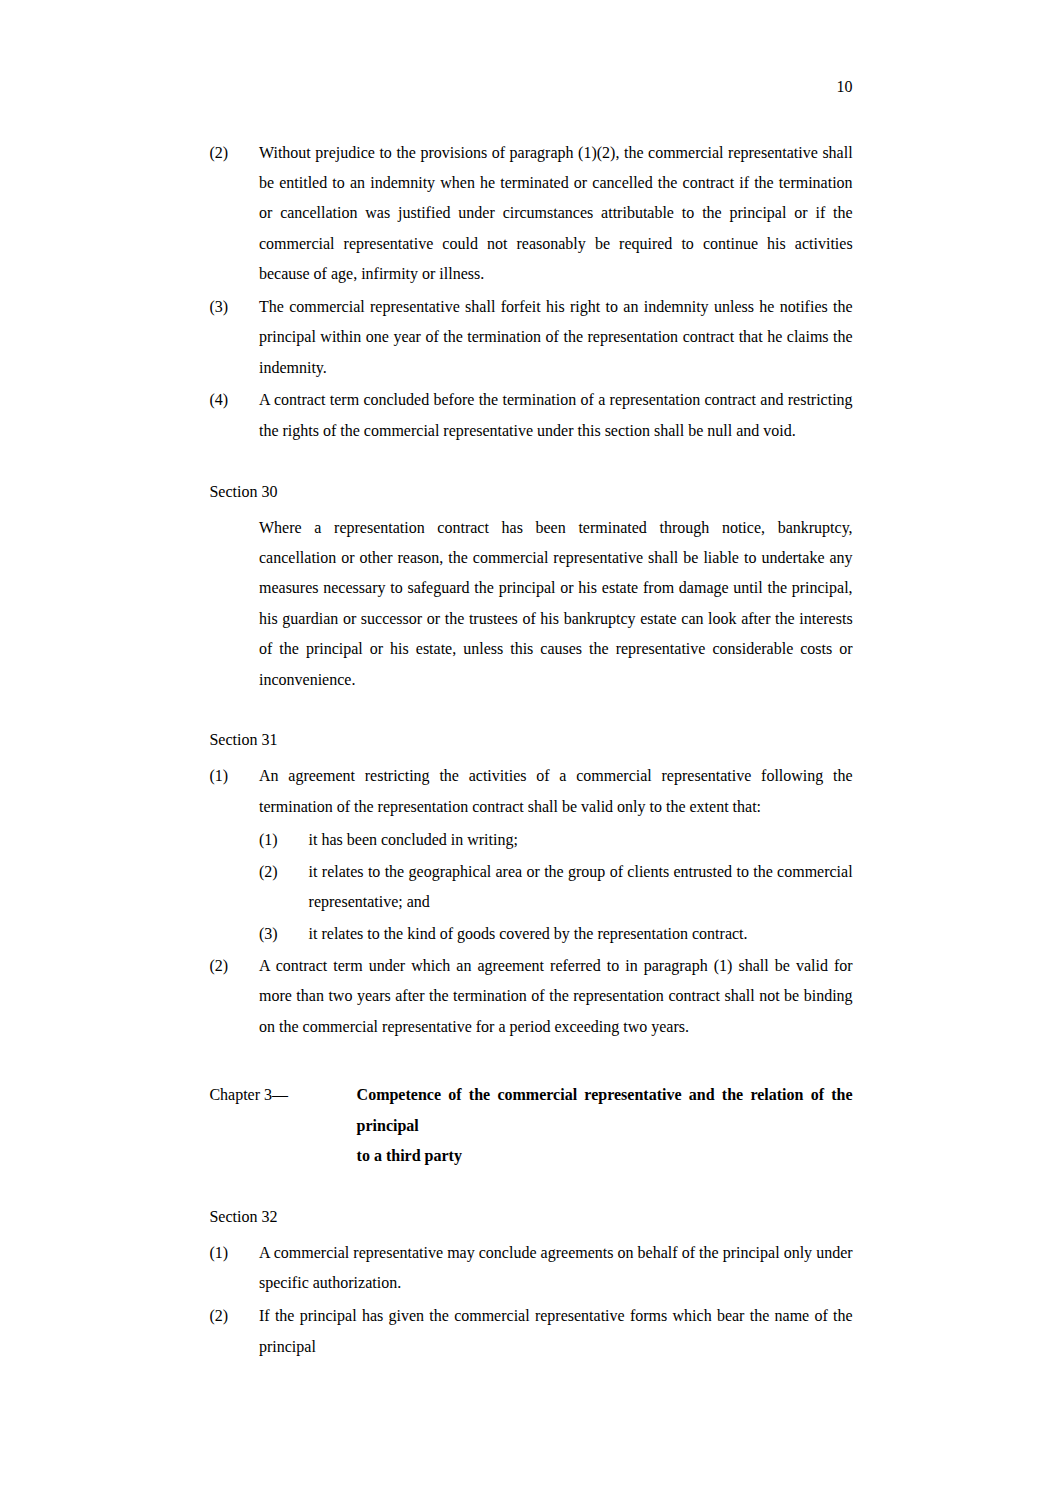10
(2) Without prejudice to the provisions of paragraph (1)(2), the commercial representative shall be entitled to an indemnity when he terminated or cancelled the contract if the termination or cancellation was justified under circumstances attributable to the principal or if the commercial representative could not reasonably be required to continue his activities because of age, infirmity or illness.
(3) The commercial representative shall forfeit his right to an indemnity unless he notifies the principal within one year of the termination of the representation contract that he claims the indemnity.
(4) A contract term concluded before the termination of a representation contract and restricting the rights of the commercial representative under this section shall be null and void.
Section 30
Where a representation contract has been terminated through notice, bankruptcy, cancellation or other reason, the commercial representative shall be liable to undertake any measures necessary to safeguard the principal or his estate from damage until the principal, his guardian or successor or the trustees of his bankruptcy estate can look after the interests of the principal or his estate, unless this causes the representative considerable costs or inconvenience.
Section 31
(1) An agreement restricting the activities of a commercial representative following the termination of the representation contract shall be valid only to the extent that:
(1) it has been concluded in writing;
(2) it relates to the geographical area or the group of clients entrusted to the commercial representative; and
(3) it relates to the kind of goods covered by the representation contract.
(2) A contract term under which an agreement referred to in paragraph (1) shall be valid for more than two years after the termination of the representation contract shall not be binding on the commercial representative for a period exceeding two years.
Chapter 3— Competence of the commercial representative and the relation of the principal to a third party
Section 32
(1) A commercial representative may conclude agreements on behalf of the principal only under specific authorization.
(2) If the principal has given the commercial representative forms which bear the name of the principal